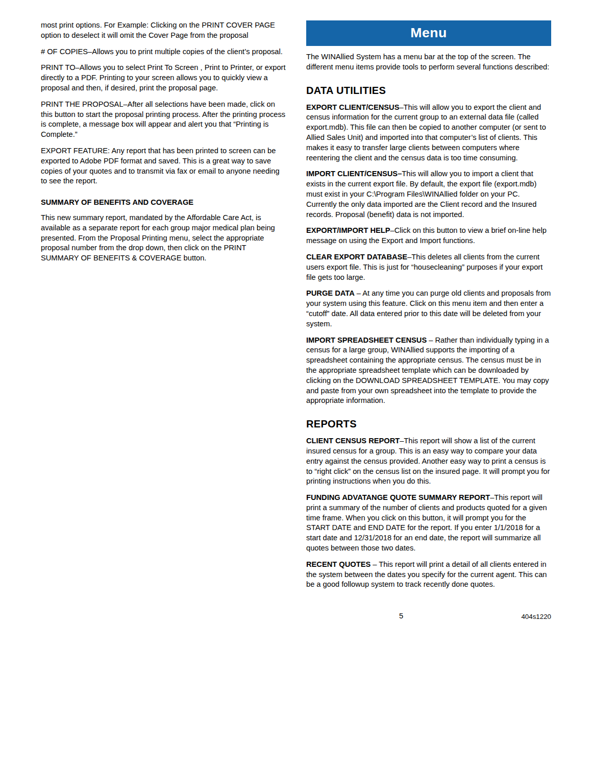most print options. For Example: Clicking on the PRINT COVER PAGE option to deselect it will omit the Cover Page from the proposal
# OF COPIES–Allows you to print multiple copies of the client’s proposal.
PRINT TO–Allows you to select Print To Screen , Print to Printer, or export directly to a PDF. Printing to your screen allows you to quickly view a proposal and then, if desired, print the proposal page.
PRINT THE PROPOSAL–After all selections have been made, click on this button to start the proposal printing process. After the printing process is complete, a message box will appear and alert you that “Printing is Complete.”
EXPORT FEATURE: Any report that has been printed to screen can be exported to Adobe PDF format and saved. This is a great way to save copies of your quotes and to transmit via fax or email to anyone needing to see the report.
SUMMARY OF BENEFITS AND COVERAGE
This new summary report, mandated by the Affordable Care Act, is available as a separate report for each group major medical plan being presented. From the Proposal Printing menu, select the appropriate proposal number from the drop down, then click on the PRINT SUMMARY OF BENEFITS & COVERAGE button.
Menu
The WINAllied System has a menu bar at the top of the screen. The different menu items provide tools to perform several functions described:
DATA UTILITIES
EXPORT CLIENT/CENSUS–This will allow you to export the client and census information for the current group to an external data file (called export.mdb). This file can then be copied to another computer (or sent to Allied Sales Unit) and imported into that computer’s list of clients. This makes it easy to transfer large clients between computers where reentering the client and the census data is too time consuming.
IMPORT CLIENT/CENSUS–This will allow you to import a client that exists in the current export file. By default, the export file (export.mdb) must exist in your C:\Program Files\WINAllied folder on your PC. Currently the only data imported are the Client record and the Insured records. Proposal (benefit) data is not imported.
EXPORT/IMPORT HELP–Click on this button to view a brief on-line help message on using the Export and Import functions.
CLEAR EXPORT DATABASE–This deletes all clients from the current users export file. This is just for “housecleaning” purposes if your export file gets too large.
PURGE DATA – At any time you can purge old clients and proposals from your system using this feature. Click on this menu item and then enter a “cutoff” date. All data entered prior to this date will be deleted from your system.
IMPORT SPREADSHEET CENSUS – Rather than individually typing in a census for a large group, WINAllied supports the importing of a spreadsheet containing the appropriate census. The census must be in the appropriate spreadsheet template which can be downloaded by clicking on the DOWNLOAD SPREADSHEET TEMPLATE. You may copy and paste from your own spreadsheet into the template to provide the appropriate information.
REPORTS
CLIENT CENSUS REPORT–This report will show a list of the current insured census for a group. This is an easy way to compare your data entry against the census provided. Another easy way to print a census is to “right click” on the census list on the insured page. It will prompt you for printing instructions when you do this.
FUNDING ADVATANGE QUOTE SUMMARY REPORT–This report will print a summary of the number of clients and products quoted for a given time frame. When you click on this button, it will prompt you for the START DATE and END DATE for the report. If you enter 1/1/2018 for a start date and 12/31/2018 for an end date, the report will summarize all quotes between those two dates.
RECENT QUOTES – This report will print a detail of all clients entered in the system between the dates you specify for the current agent. This can be a good followup system to track recently done quotes.
5
404s1220